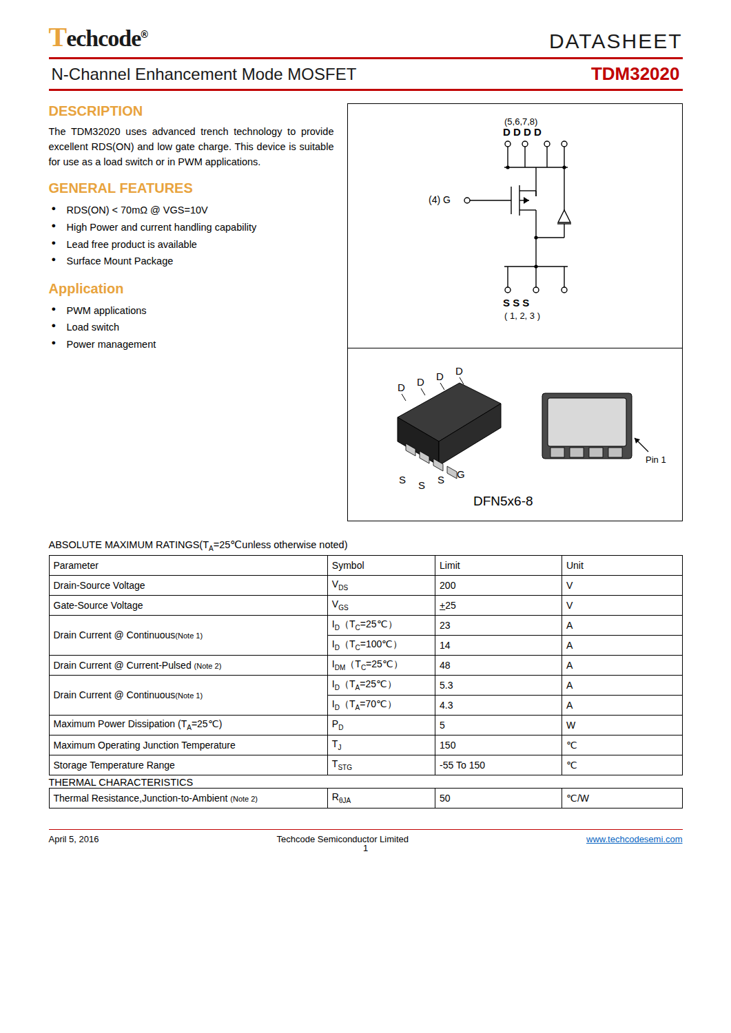Techcode®
DATASHEET
N-Channel Enhancement Mode MOSFET
TDM32020
DESCRIPTION
The TDM32020 uses advanced trench technology to provide excellent RDS(ON) and low gate charge. This device is suitable for use as a load switch or in PWM applications.
GENERAL FEATURES
RDS(ON) < 70mΩ @ VGS=10V
High Power and current handling capability
Lead free product is available
Surface Mount Package
Application
PWM applications
Load switch
Power management
(5,6,7,8) D D D D (4) G S S S ( 1, 2, 3 )
D D D D S S S G Pin 1 DFN5x6-8
ABSOLUTE MAXIMUM RATINGS(TA=25℃unless otherwise noted)
| Parameter | Symbol | Limit | Unit |
| Drain-Source Voltage | V DS | 200 | V |
| Gate-Source Voltage | V GS | + 25 | V |
| Drain Current @ Continuous (Note 1) | I D （T C =25℃） | 23 | A |
| I D （T C =100℃） | 14 | A |
| Drain Current @ Current-Pulsed (Note 2) | I DM （T C =25℃） | 48 | A |
| Drain Current @ Continuous (Note 1) | I D （T A =25℃） | 5.3 | A |
| I D （T A =70℃） | 4.3 | A |
| Maximum Power Dissipation (T A =25℃) | P D | 5 | W |
| Maximum Operating Junction Temperature | T J | 150 | ℃ |
| Storage Temperature Range | T STG | -55 To 150 | ℃ |
THERMAL CHARACTERISTICS
| Thermal Resistance,Junction-to-Ambient (Note 2) | R θJA | 50 | ℃/W |
April 5, 2016
Techcode Semiconductor Limited
www.techcodesemi.com
1